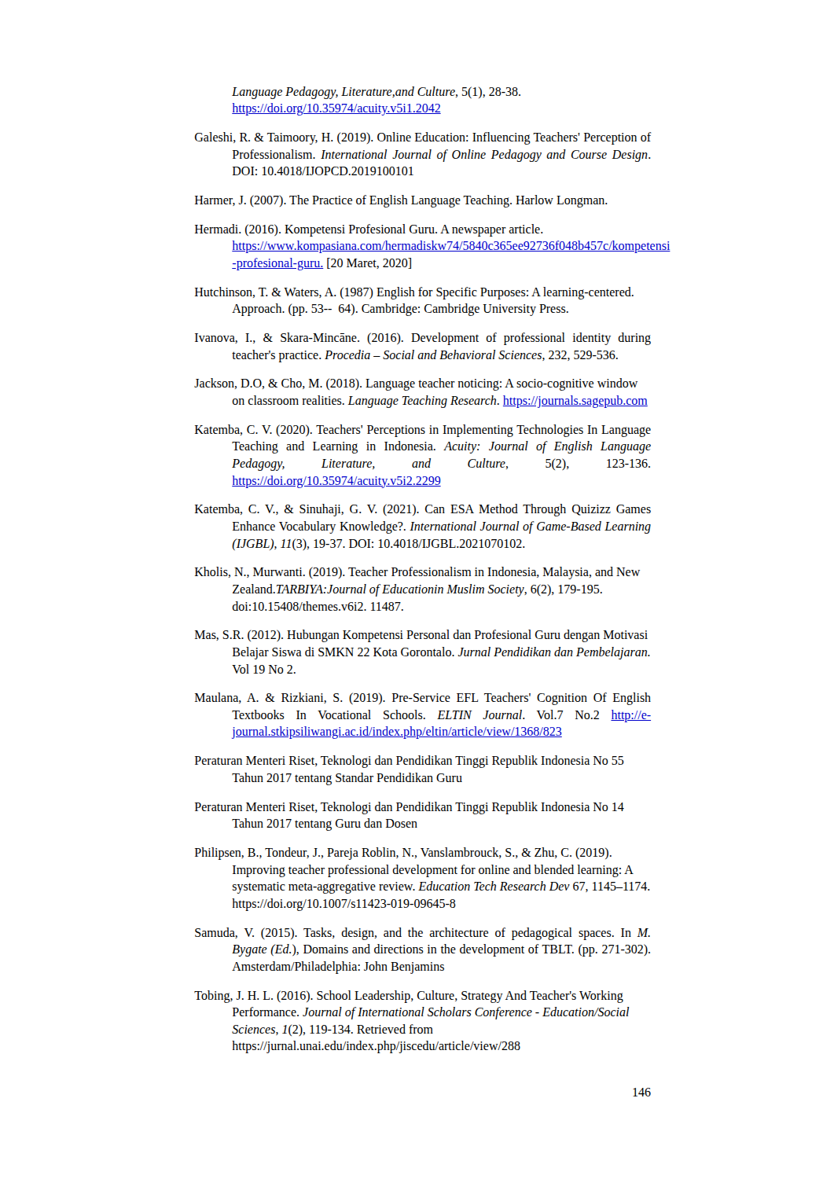Language Pedagogy, Literature,and Culture, 5(1), 28-38.
https://doi.org/10.35974/acuity.v5i1.2042
Galeshi, R. & Taimoory, H. (2019). Online Education: Influencing Teachers' Perception of Professionalism. International Journal of Online Pedagogy and Course Design. DOI: 10.4018/IJOPCD.2019100101
Harmer, J. (2007). The Practice of English Language Teaching. Harlow Longman.
Hermadi. (2016). Kompetensi Profesional Guru. A newspaper article.
https://www.kompasiana.com/hermadiskw74/5840c365ee92736f048b457c/kompetensi
-profesional-guru. [20 Maret, 2020]
Hutchinson, T. & Waters, A. (1987) English for Specific Purposes: A learning-centered. Approach. (pp. 53-- 64). Cambridge: Cambridge University Press.
Ivanova, I., & Skara-Mincāne. (2016). Development of professional identity during teacher's practice. Procedia – Social and Behavioral Sciences, 232, 529-536.
Jackson, D.O, & Cho, M. (2018). Language teacher noticing: A socio-cognitive window on classroom realities. Language Teaching Research. https://journals.sagepub.com
Katemba, C. V. (2020). Teachers' Perceptions in Implementing Technologies In Language Teaching and Learning in Indonesia. Acuity: Journal of English Language Pedagogy, Literature, and Culture, 5(2), 123-136. https://doi.org/10.35974/acuity.v5i2.2299
Katemba, C. V., & Sinuhaji, G. V. (2021). Can ESA Method Through Quizizz Games Enhance Vocabulary Knowledge?. International Journal of Game-Based Learning (IJGBL), 11(3), 19-37. DOI: 10.4018/IJGBL.2021070102.
Kholis, N., Murwanti. (2019). Teacher Professionalism in Indonesia, Malaysia, and New Zealand.TARBIYA:Journal of Educationin Muslim Society, 6(2), 179-195. doi:10.15408/themes.v6i2. 11487.
Mas, S.R. (2012). Hubungan Kompetensi Personal dan Profesional Guru dengan Motivasi Belajar Siswa di SMKN 22 Kota Gorontalo. Jurnal Pendidikan dan Pembelajaran. Vol 19 No 2.
Maulana, A. & Rizkiani, S. (2019). Pre-Service EFL Teachers' Cognition Of English Textbooks In Vocational Schools. ELTIN Journal. Vol.7 No.2 http://e-journal.stkipsiliwangi.ac.id/index.php/eltin/article/view/1368/823
Peraturan Menteri Riset, Teknologi dan Pendidikan Tinggi Republik Indonesia No 55 Tahun 2017 tentang Standar Pendidikan Guru
Peraturan Menteri Riset, Teknologi dan Pendidikan Tinggi Republik Indonesia No 14 Tahun 2017 tentang Guru dan Dosen
Philipsen, B., Tondeur, J., Pareja Roblin, N., Vanslambrouck, S., & Zhu, C. (2019). Improving teacher professional development for online and blended learning: A systematic meta-aggregative review. Education Tech Research Dev 67, 1145–1174. https://doi.org/10.1007/s11423-019-09645-8
Samuda, V. (2015). Tasks, design, and the architecture of pedagogical spaces. In M. Bygate (Ed.), Domains and directions in the development of TBLT. (pp. 271-302). Amsterdam/Philadelphia: John Benjamins
Tobing, J. H. L. (2016). School Leadership, Culture, Strategy And Teacher's Working Performance. Journal of International Scholars Conference - Education/Social Sciences, 1(2), 119-134. Retrieved from https://jurnal.unai.edu/index.php/jiscedu/article/view/288
146